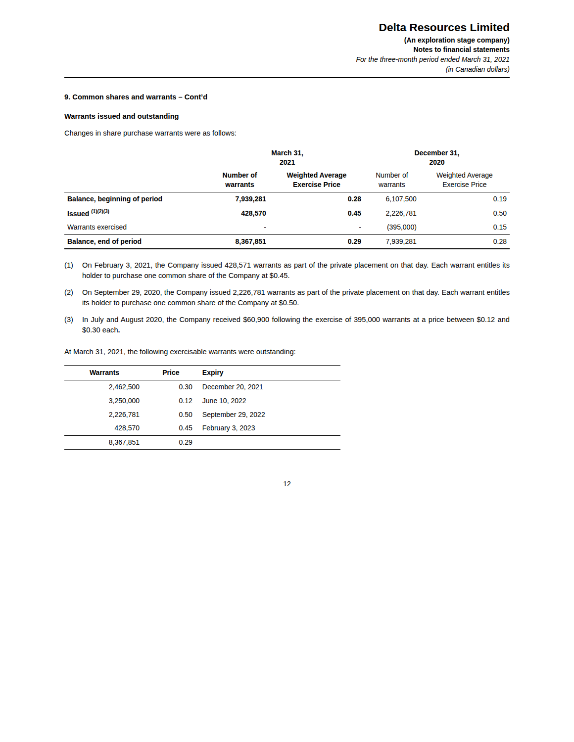Delta Resources Limited
(An exploration stage company)
Notes to financial statements
For the three-month period ended March 31, 2021
(in Canadian dollars)
9. Common shares and warrants – Cont’d
Warrants issued and outstanding
Changes in share purchase warrants were as follows:
| | March 31, 2021 | December 31, 2020 |
| --- | --- | --- |
| | Number of warrants | Weighted Average Exercise Price | Number of warrants | Weighted Average Exercise Price |
| Balance, beginning of period | 7,939,281 | 0.28 | 6,107,500 | 0.19 |
| Issued (1)(2)(3) | 428,570 | 0.45 | 2,226,781 | 0.50 |
| Warrants exercised | - | - | (395,000) | 0.15 |
| Balance, end of period | 8,367,851 | 0.29 | 7,939,281 | 0.28 |
On February 3, 2021, the Company issued 428,571 warrants as part of the private placement on that day. Each warrant entitles its holder to purchase one common share of the Company at $0.45.
On September 29, 2020, the Company issued 2,226,781 warrants as part of the private placement on that day. Each warrant entitles its holder to purchase one common share of the Company at $0.50.
In July and August 2020, the Company received $60,900 following the exercise of 395,000 warrants at a price between $0.12 and $0.30 each.
At March 31, 2021, the following exercisable warrants were outstanding:
| Warrants | Price | Expiry |
| --- | --- | --- |
| 2,462,500 | 0.30 | December 20, 2021 |
| 3,250,000 | 0.12 | June 10, 2022 |
| 2,226,781 | 0.50 | September 29, 2022 |
| 428,570 | 0.45 | February 3, 2023 |
| 8,367,851 | 0.29 | |
12